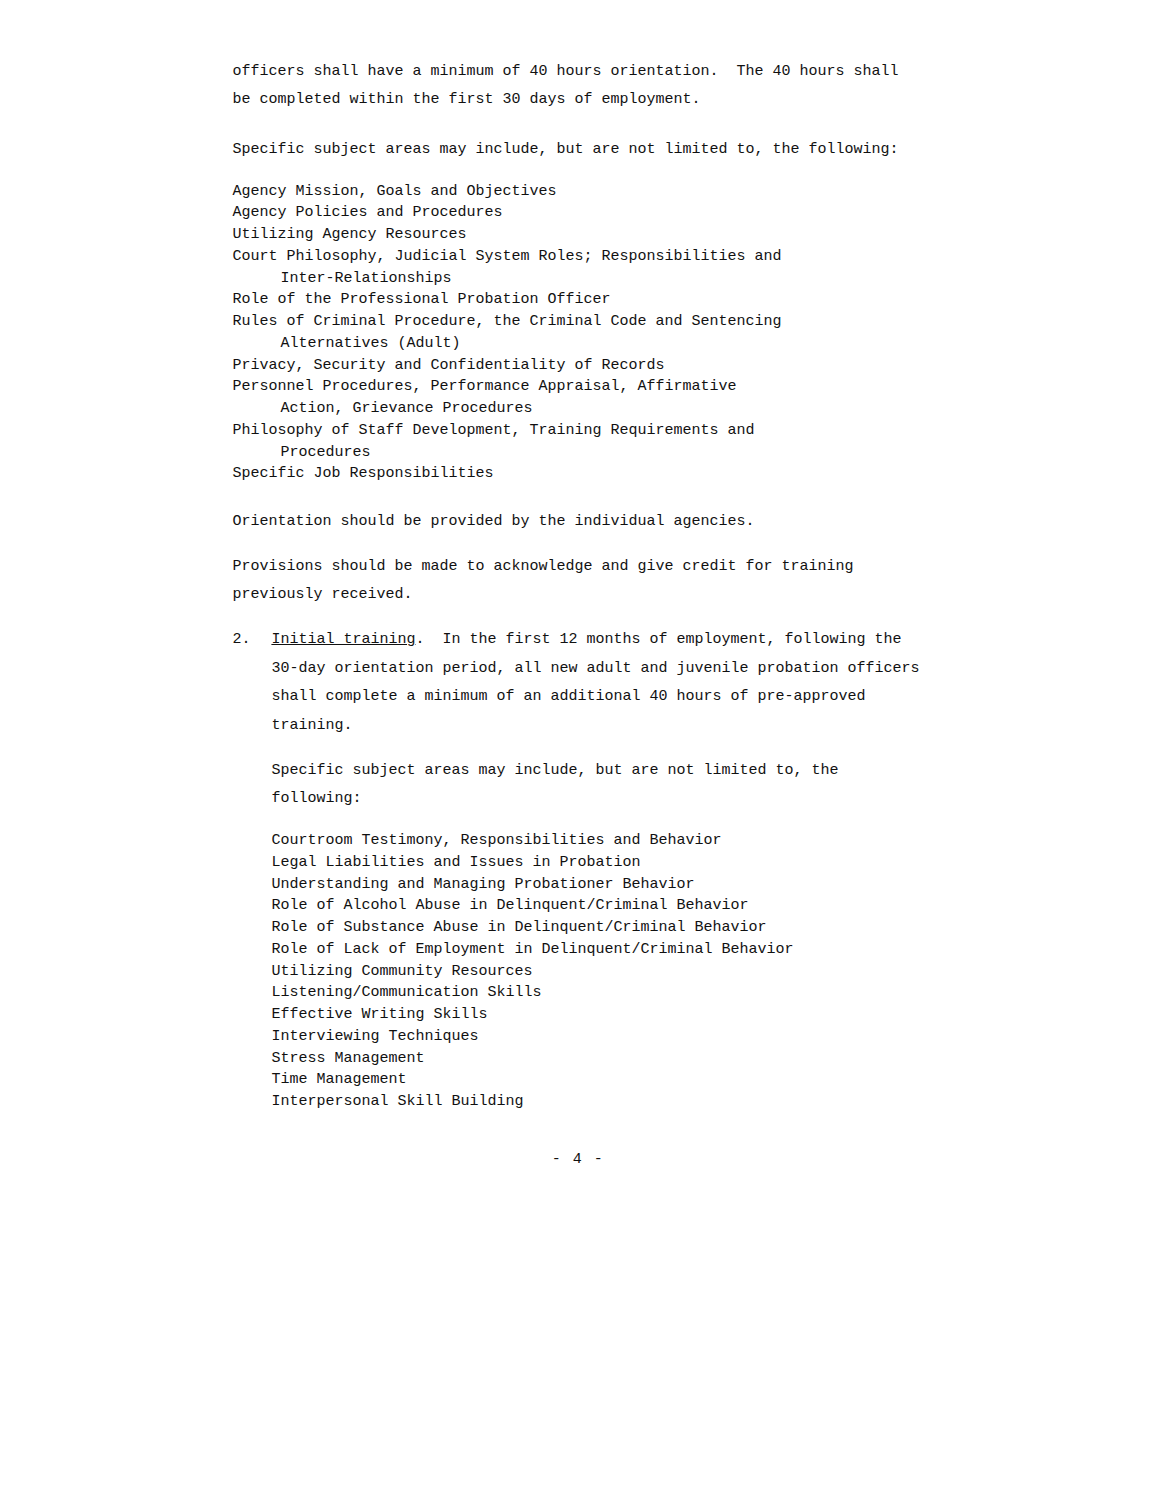officers shall have a minimum of 40 hours orientation. The 40 hours shall be completed within the first 30 days of employment.
Specific subject areas may include, but are not limited to, the following:
Agency Mission, Goals and Objectives
Agency Policies and Procedures
Utilizing Agency Resources
Court Philosophy, Judicial System Roles; Responsibilities and
Inter-Relationships
Role of the Professional Probation Officer
Rules of Criminal Procedure, the Criminal Code and Sentencing
Alternatives (Adult)
Privacy, Security and Confidentiality of Records
Personnel Procedures, Performance Appraisal, Affirmative
Action, Grievance Procedures
Philosophy of Staff Development, Training Requirements and
Procedures
Specific Job Responsibilities
Orientation should be provided by the individual agencies.
Provisions should be made to acknowledge and give credit for training previously received.
2.
Initial training. In the first 12 months of employment, following the 30-day orientation period, all new adult and juvenile probation officers shall complete a minimum of an additional 40 hours of pre-approved training.
Specific subject areas may include, but are not limited to, the following:
Courtroom Testimony, Responsibilities and Behavior
Legal Liabilities and Issues in Probation
Understanding and Managing Probationer Behavior
Role of Alcohol Abuse in Delinquent/Criminal Behavior
Role of Substance Abuse in Delinquent/Criminal Behavior
Role of Lack of Employment in Delinquent/Criminal Behavior
Utilizing Community Resources
Listening/Communication Skills
Effective Writing Skills
Interviewing Techniques
Stress Management
Time Management
Interpersonal Skill Building
- 4 -